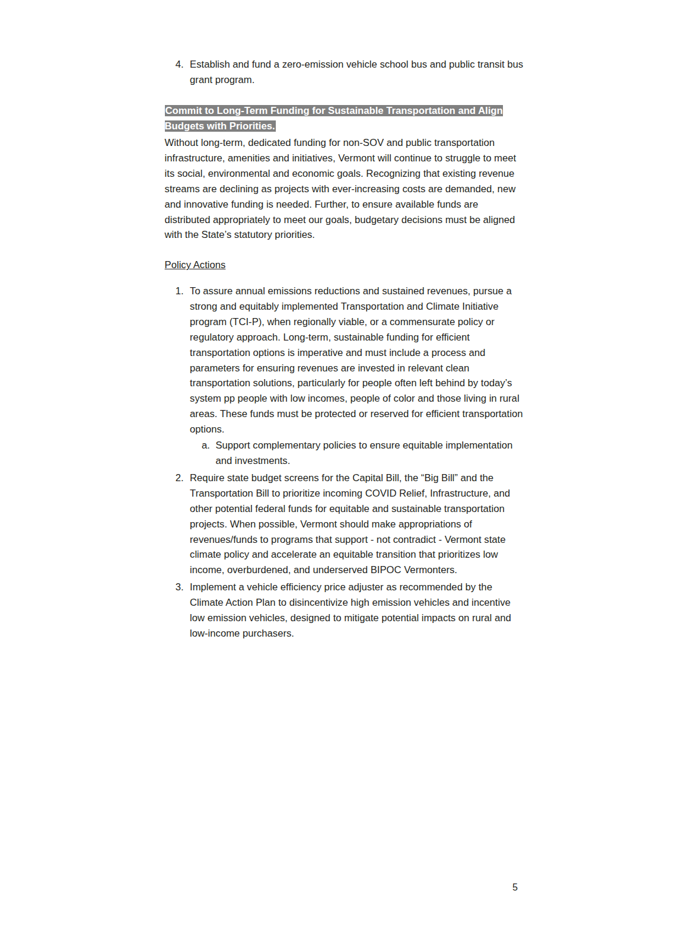Establish and fund a zero-emission vehicle school bus and public transit bus grant program.
Commit to Long-Term Funding for Sustainable Transportation and Align Budgets with Priorities.
Without long-term, dedicated funding for non-SOV and public transportation infrastructure, amenities and initiatives, Vermont will continue to struggle to meet its social, environmental and economic goals. Recognizing that existing revenue streams are declining as projects with ever-increasing costs are demanded, new and innovative funding is needed. Further, to ensure available funds are distributed appropriately to meet our goals, budgetary decisions must be aligned with the State’s statutory priorities.
Policy Actions
To assure annual emissions reductions and sustained revenues, pursue a strong and equitably implemented Transportation and Climate Initiative program (TCI-P), when regionally viable, or a commensurate policy or regulatory approach. Long-term, sustainable funding for efficient transportation options is imperative and must include a process and parameters for ensuring revenues are invested in relevant clean transportation solutions, particularly for people often left behind by today’s system pp people with low incomes, people of color and those living in rural areas. These funds must be protected or reserved for efficient transportation options.
Support complementary policies to ensure equitable implementation and investments.
Require state budget screens for the Capital Bill, the “Big Bill” and the Transportation Bill to prioritize incoming COVID Relief, Infrastructure, and other potential federal funds for equitable and sustainable transportation projects. When possible, Vermont should make appropriations of revenues/funds to programs that support - not contradict - Vermont state climate policy and accelerate an equitable transition that prioritizes low income, overburdened, and underserved BIPOC Vermonters.
Implement a vehicle efficiency price adjuster as recommended by the Climate Action Plan to disincentivize high emission vehicles and incentive low emission vehicles, designed to mitigate potential impacts on rural and low-income purchasers.
5